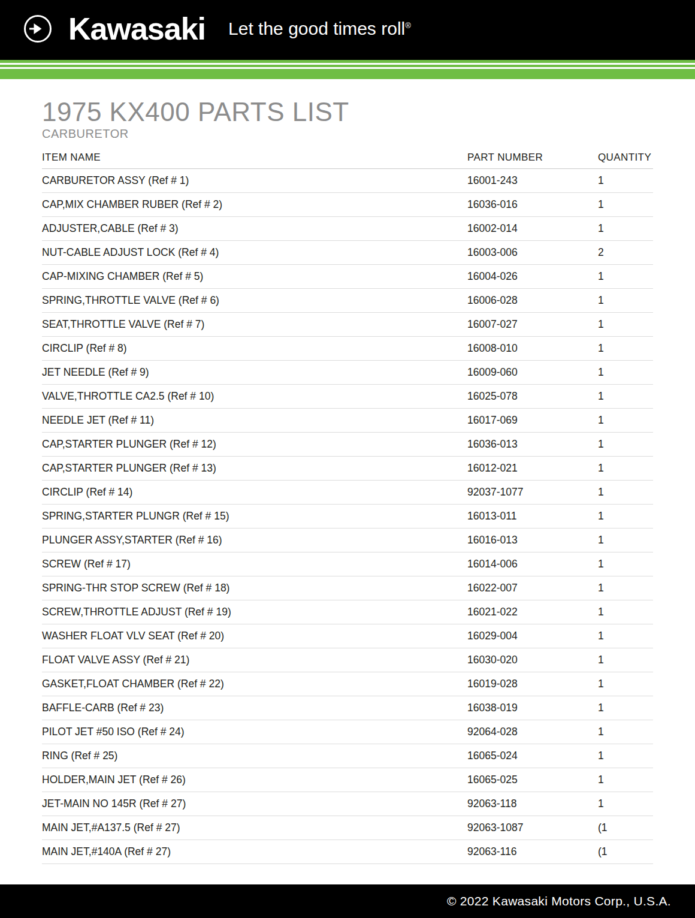Kawasaki
Let the good times roll®
1975 KX400 PARTS LIST
CARBURETOR
| ITEM NAME | PART NUMBER | QUANTITY |
| --- | --- | --- |
| CARBURETOR ASSY (Ref # 1) | 16001-243 | 1 |
| CAP,MIX CHAMBER RUBER (Ref # 2) | 16036-016 | 1 |
| ADJUSTER,CABLE (Ref # 3) | 16002-014 | 1 |
| NUT-CABLE ADJUST LOCK (Ref # 4) | 16003-006 | 2 |
| CAP-MIXING CHAMBER (Ref # 5) | 16004-026 | 1 |
| SPRING,THROTTLE VALVE (Ref # 6) | 16006-028 | 1 |
| SEAT,THROTTLE VALVE (Ref # 7) | 16007-027 | 1 |
| CIRCLIP (Ref # 8) | 16008-010 | 1 |
| JET NEEDLE (Ref # 9) | 16009-060 | 1 |
| VALVE,THROTTLE CA2.5 (Ref # 10) | 16025-078 | 1 |
| NEEDLE JET (Ref # 11) | 16017-069 | 1 |
| CAP,STARTER PLUNGER (Ref # 12) | 16036-013 | 1 |
| CAP,STARTER PLUNGER (Ref # 13) | 16012-021 | 1 |
| CIRCLIP (Ref # 14) | 92037-1077 | 1 |
| SPRING,STARTER PLUNGR (Ref # 15) | 16013-011 | 1 |
| PLUNGER ASSY,STARTER (Ref # 16) | 16016-013 | 1 |
| SCREW (Ref # 17) | 16014-006 | 1 |
| SPRING-THR STOP SCREW (Ref # 18) | 16022-007 | 1 |
| SCREW,THROTTLE ADJUST (Ref # 19) | 16021-022 | 1 |
| WASHER FLOAT VLV SEAT (Ref # 20) | 16029-004 | 1 |
| FLOAT VALVE ASSY (Ref # 21) | 16030-020 | 1 |
| GASKET,FLOAT CHAMBER (Ref # 22) | 16019-028 | 1 |
| BAFFLE-CARB (Ref # 23) | 16038-019 | 1 |
| PILOT JET #50 ISO (Ref # 24) | 92064-028 | 1 |
| RING (Ref # 25) | 16065-024 | 1 |
| HOLDER,MAIN JET (Ref # 26) | 16065-025 | 1 |
| JET-MAIN NO 145R (Ref # 27) | 92063-118 | 1 |
| MAIN JET,#A137.5 (Ref # 27) | 92063-1087 | (1 |
| MAIN JET,#140A (Ref # 27) | 92063-116 | (1 |
© 2022 Kawasaki Motors Corp., U.S.A.